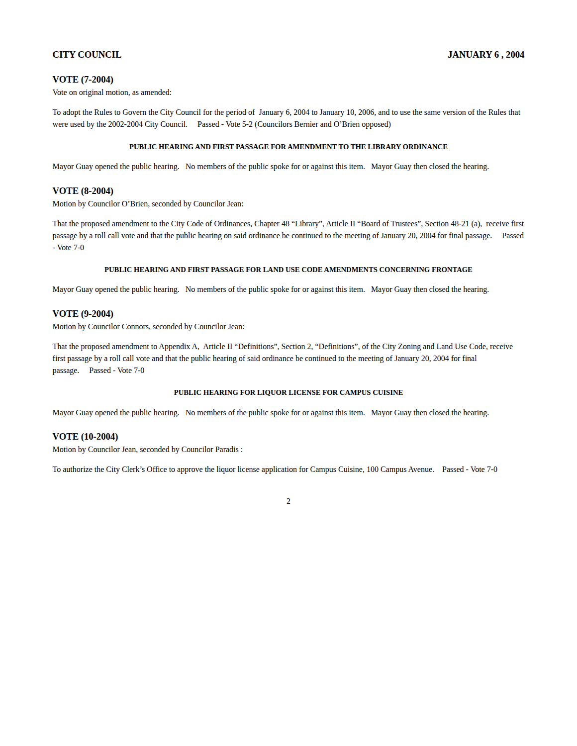CITY COUNCIL JANUARY 6 , 2004
VOTE (7-2004)
Vote on original motion, as amended:
To adopt the Rules to Govern the City Council for the period of January 6, 2004 to January 10, 2006, and to use the same version of the Rules that were used by the 2002-2004 City Council. Passed - Vote 5-2 (Councilors Bernier and O’Brien opposed)
PUBLIC HEARING AND FIRST PASSAGE FOR AMENDMENT TO THE LIBRARY ORDINANCE
Mayor Guay opened the public hearing. No members of the public spoke for or against this item. Mayor Guay then closed the hearing.
VOTE (8-2004)
Motion by Councilor O’Brien, seconded by Councilor Jean:
That the proposed amendment to the City Code of Ordinances, Chapter 48 “Library”, Article II “Board of Trustees”, Section 48-21 (a), receive first passage by a roll call vote and that the public hearing on said ordinance be continued to the meeting of January 20, 2004 for final passage. Passed - Vote 7-0
PUBLIC HEARING AND FIRST PASSAGE FOR LAND USE CODE AMENDMENTS CONCERNING FRONTAGE
Mayor Guay opened the public hearing. No members of the public spoke for or against this item. Mayor Guay then closed the hearing.
VOTE (9-2004)
Motion by Councilor Connors, seconded by Councilor Jean:
That the proposed amendment to Appendix A, Article II “Definitions”, Section 2, “Definitions”, of the City Zoning and Land Use Code, receive first passage by a roll call vote and that the public hearing of said ordinance be continued to the meeting of January 20, 2004 for final passage. Passed - Vote 7-0
PUBLIC HEARING FOR LIQUOR LICENSE FOR CAMPUS CUISINE
Mayor Guay opened the public hearing. No members of the public spoke for or against this item. Mayor Guay then closed the hearing.
VOTE (10-2004)
Motion by Councilor Jean, seconded by Councilor Paradis :
To authorize the City Clerk’s Office to approve the liquor license application for Campus Cuisine, 100 Campus Avenue. Passed - Vote 7-0
2